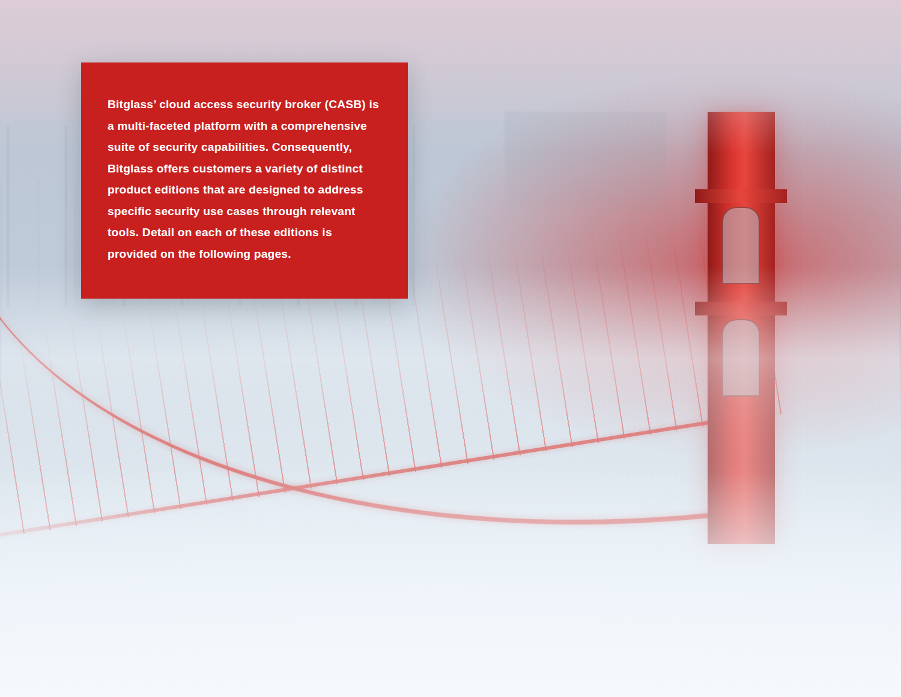Bitglass’ cloud access security broker (CASB) is a multi-faceted platform with a comprehensive suite of security capabilities. Consequently, Bitglass offers customers a variety of distinct product editions that are designed to address specific security use cases through relevant tools. Detail on each of these editions is provided on the following pages.